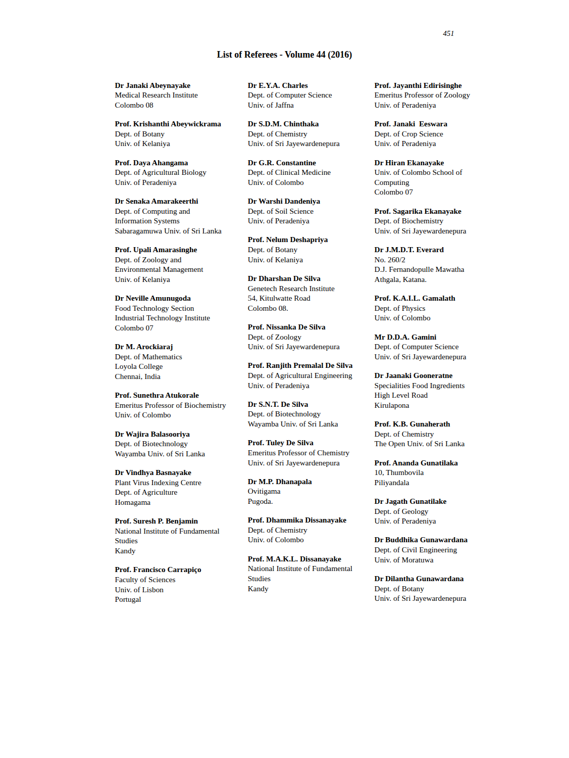451
List of Referees - Volume 44 (2016)
Dr Janaki Abeynayake
Medical Research Institute
Colombo 08
Prof. Krishanthi Abeywickrama
Dept. of Botany
Univ. of Kelaniya
Prof. Daya Ahangama
Dept. of Agricultural Biology
Univ. of Peradeniya
Dr Senaka Amarakeerthi
Dept. of Computing and
Information Systems
Sabaragamuwa Univ. of Sri Lanka
Prof. Upali Amarasinghe
Dept. of Zoology and
Environmental Management
Univ. of Kelaniya
Dr Neville Amunugoda
Food Technology Section
Industrial Technology Institute
Colombo 07
Dr M. Arockiaraj
Dept. of Mathematics
Loyola College
Chennai, India
Prof. Sunethra Atukorale
Emeritus Professor of Biochemistry
Univ. of Colombo
Dr Wajira Balasooriya
Dept. of Biotechnology
Wayamba Univ. of Sri Lanka
Dr Vindhya Basnayake
Plant Virus Indexing Centre
Dept. of Agriculture
Homagama
Prof. Suresh P. Benjamin
National Institute of Fundamental
Studies
Kandy
Prof. Francisco Carrapiço
Faculty of Sciences
Univ. of Lisbon
Portugal
Dr E.Y.A. Charles
Dept. of Computer Science
Univ. of Jaffna
Dr S.D.M. Chinthaka
Dept. of Chemistry
Univ. of Sri Jayewardenepura
Dr G.R. Constantine
Dept. of Clinical Medicine
Univ. of Colombo
Dr Warshi Dandeniya
Dept. of Soil Science
Univ. of Peradeniya
Prof. Nelum Deshapriya
Dept. of Botany
Univ. of Kelaniya
Dr Dharshan De Silva
Genetech Research Institute
54, Kitulwatte Road
Colombo 08.
Prof. Nissanka De Silva
Dept. of Zoology
Univ. of Sri Jayewardenepura
Prof. Ranjith Premalal De Silva
Dept. of Agricultural Engineering
Univ. of Peradeniya
Dr S.N.T. De Silva
Dept. of Biotechnology
Wayamba Univ. of Sri Lanka
Prof. Tuley De Silva
Emeritus Professor of Chemistry
Univ. of Sri Jayewardenepura
Dr M.P. Dhanapala
Ovitigama
Pugoda.
Prof. Dhammika Dissanayake
Dept. of Chemistry
Univ. of Colombo
Prof. M.A.K.L. Dissanayake
National Institute of Fundamental
Studies
Kandy
Prof. Jayanthi Edirisinghe
Emeritus Professor of Zoology
Univ. of Peradeniya
Prof. Janaki Eeswara
Dept. of Crop Science
Univ. of Peradeniya
Dr Hiran Ekanayake
Univ. of Colombo School of
Computing
Colombo 07
Prof. Sagarika Ekanayake
Dept. of Biochemistry
Univ. of Sri Jayewardenepura
Dr J.M.D.T. Everard
No. 260/2
D.J. Fernandopulle Mawatha
Athgala, Katana.
Prof. K.A.I.L. Gamalath
Dept. of Physics
Univ. of Colombo
Mr D.D.A. Gamini
Dept. of Computer Science
Univ. of Sri Jayewardenepura
Dr Jaanaki Gooneratne
Specialities Food Ingredients
High Level Road
Kirulapona
Prof. K.B. Gunaherath
Dept. of Chemistry
The Open Univ. of Sri Lanka
Prof. Ananda Gunatilaka
10, Thumbovila
Piliyandala
Dr Jagath Gunatilake
Dept. of Geology
Univ. of Peradeniya
Dr Buddhika Gunawardana
Dept. of Civil Engineering
Univ. of Moratuwa
Dr Dilantha Gunawardana
Dept. of Botany
Univ. of Sri Jayewardenepura